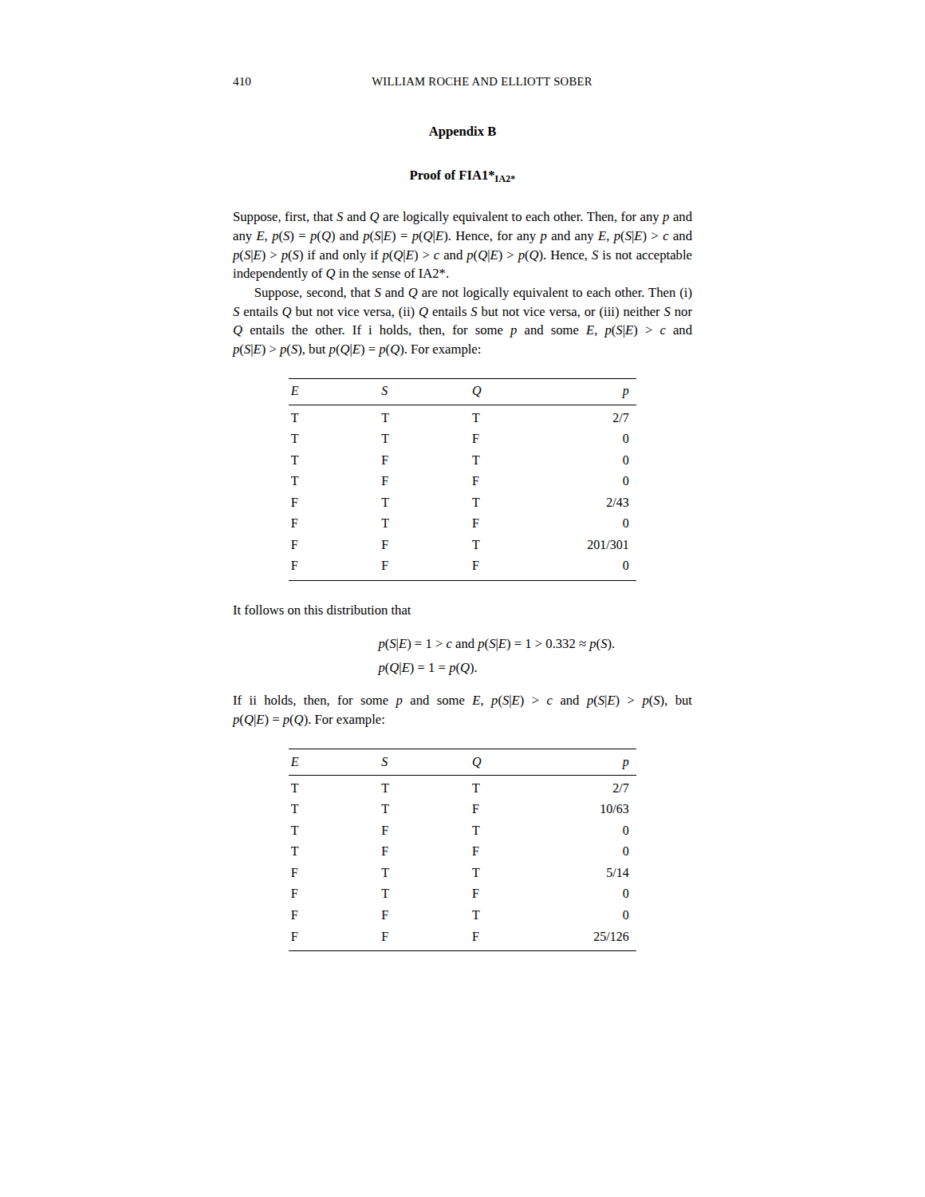410
William Roche and Elliott Sober
Appendix B
Proof of FIA1*IA2*
Suppose, first, that S and Q are logically equivalent to each other. Then, for any p and any E, p(S) = p(Q) and p(S|E) = p(Q|E). Hence, for any p and any E, p(S|E) > c and p(S|E) > p(S) if and only if p(Q|E) > c and p(Q|E) > p(Q). Hence, S is not acceptable independently of Q in the sense of IA2*.
Suppose, second, that S and Q are not logically equivalent to each other. Then (i) S entails Q but not vice versa, (ii) Q entails S but not vice versa, or (iii) neither S nor Q entails the other. If i holds, then, for some p and some E, p(S|E) > c and p(S|E) > p(S), but p(Q|E) = p(Q). For example:
| E | S | Q | p |
| --- | --- | --- | --- |
| T | T | T | 2/7 |
| T | T | F | 0 |
| T | F | T | 0 |
| T | F | F | 0 |
| F | T | T | 2/43 |
| F | T | F | 0 |
| F | F | T | 201/301 |
| F | F | F | 0 |
It follows on this distribution that
p(S|E) = 1 > c and p(S|E) = 1 > 0.332 ≈ p(S).
p(Q|E) = 1 = p(Q).
If ii holds, then, for some p and some E, p(S|E) > c and p(S|E) > p(S), but p(Q|E) = p(Q). For example:
| E | S | Q | p |
| --- | --- | --- | --- |
| T | T | T | 2/7 |
| T | T | F | 10/63 |
| T | F | T | 0 |
| T | F | F | 0 |
| F | T | T | 5/14 |
| F | T | F | 0 |
| F | F | T | 0 |
| F | F | F | 25/126 |